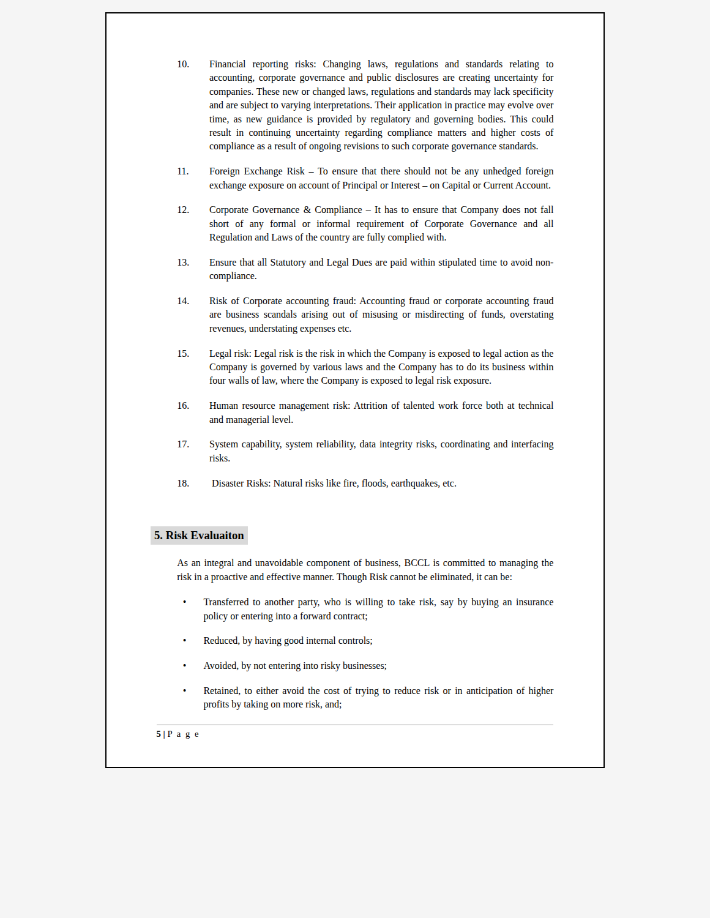10. Financial reporting risks: Changing laws, regulations and standards relating to accounting, corporate governance and public disclosures are creating uncertainty for companies. These new or changed laws, regulations and standards may lack specificity and are subject to varying interpretations. Their application in practice may evolve over time, as new guidance is provided by regulatory and governing bodies. This could result in continuing uncertainty regarding compliance matters and higher costs of compliance as a result of ongoing revisions to such corporate governance standards.
11. Foreign Exchange Risk – To ensure that there should not be any unhedged foreign exchange exposure on account of Principal or Interest – on Capital or Current Account.
12. Corporate Governance & Compliance – It has to ensure that Company does not fall short of any formal or informal requirement of Corporate Governance and all Regulation and Laws of the country are fully complied with.
13. Ensure that all Statutory and Legal Dues are paid within stipulated time to avoid non-compliance.
14. Risk of Corporate accounting fraud: Accounting fraud or corporate accounting fraud are business scandals arising out of misusing or misdirecting of funds, overstating revenues, understating expenses etc.
15. Legal risk: Legal risk is the risk in which the Company is exposed to legal action as the Company is governed by various laws and the Company has to do its business within four walls of law, where the Company is exposed to legal risk exposure.
16. Human resource management risk: Attrition of talented work force both at technical and managerial level.
17. System capability, system reliability, data integrity risks, coordinating and interfacing risks.
18. Disaster Risks: Natural risks like fire, floods, earthquakes, etc.
5. Risk Evaluaiton
As an integral and unavoidable component of business, BCCL is committed to managing the risk in a proactive and effective manner. Though Risk cannot be eliminated, it can be:
•Transferred to another party, who is willing to take risk, say by buying an insurance policy or entering into a forward contract;
•Reduced, by having good internal controls;
•Avoided, by not entering into risky businesses;
•Retained, to either avoid the cost of trying to reduce risk or in anticipation of higher profits by taking on more risk, and;
5 | P a g e